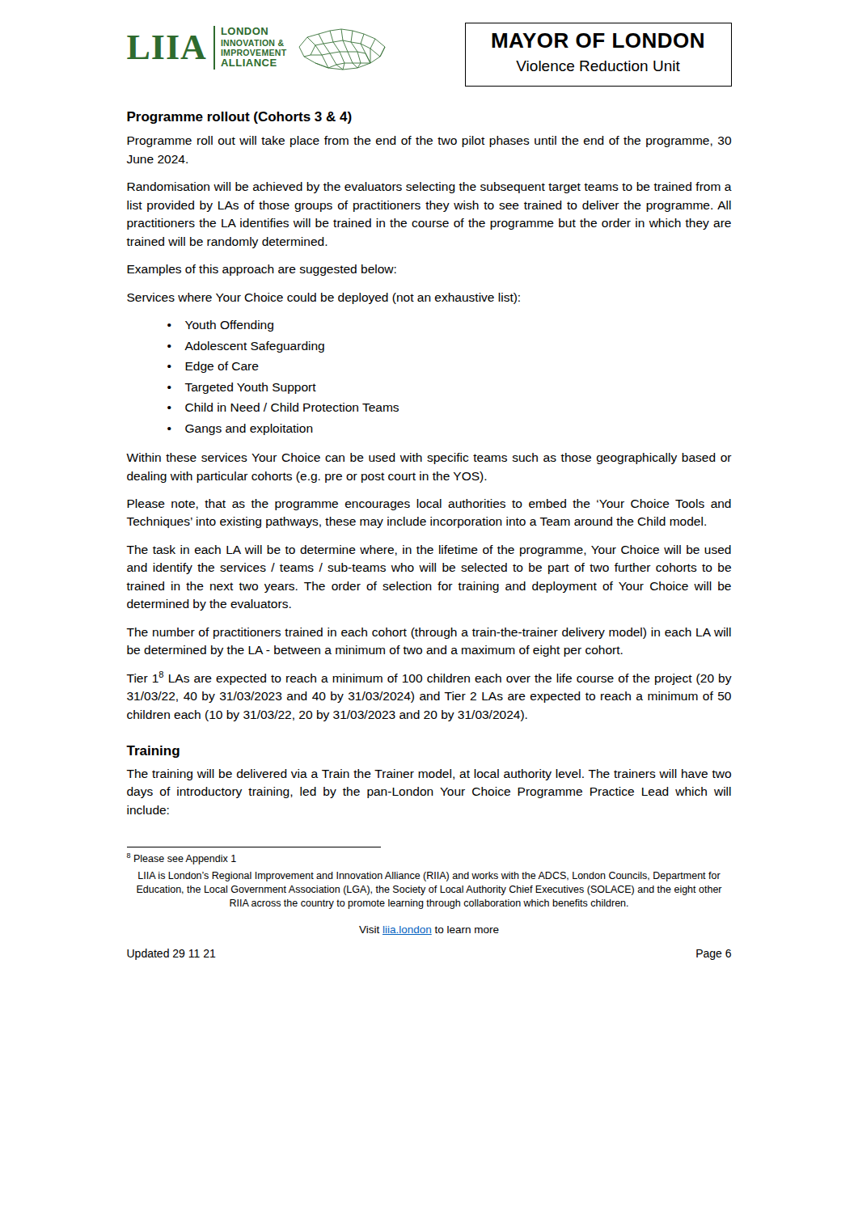LIIA LONDON
INNOVATION &
IMPROVEMENT
ALLIANCE
MAYOR OF LONDON
Violence Reduction Unit
Programme rollout (Cohorts 3 & 4)
Programme roll out will take place from the end of the two pilot phases until the end of the programme, 30 June 2024.
Randomisation will be achieved by the evaluators selecting the subsequent target teams to be trained from a list provided by LAs of those groups of practitioners they wish to see trained to deliver the programme. All practitioners the LA identifies will be trained in the course of the programme but the order in which they are trained will be randomly determined.
Examples of this approach are suggested below:
Services where Your Choice could be deployed (not an exhaustive list):
Youth Offending
Adolescent Safeguarding
Edge of Care
Targeted Youth Support
Child in Need / Child Protection Teams
Gangs and exploitation
Within these services Your Choice can be used with specific teams such as those geographically based or dealing with particular cohorts (e.g. pre or post court in the YOS).
Please note, that as the programme encourages local authorities to embed the ‘Your Choice Tools and Techniques’ into existing pathways, these may include incorporation into a Team around the Child model.
The task in each LA will be to determine where, in the lifetime of the programme, Your Choice will be used and identify the services / teams / sub-teams who will be selected to be part of two further cohorts to be trained in the next two years. The order of selection for training and deployment of Your Choice will be determined by the evaluators.
The number of practitioners trained in each cohort (through a train-the-trainer delivery model) in each LA will be determined by the LA - between a minimum of two and a maximum of eight per cohort.
Tier 18 LAs are expected to reach a minimum of 100 children each over the life course of the project (20 by 31/03/22, 40 by 31/03/2023 and 40 by 31/03/2024) and Tier 2 LAs are expected to reach a minimum of 50 children each (10 by 31/03/22, 20 by 31/03/2023 and 20 by 31/03/2024).
Training
The training will be delivered via a Train the Trainer model, at local authority level. The trainers will have two days of introductory training, led by the pan-London Your Choice Programme Practice Lead which will include:
8 Please see Appendix 1
LIIA is London’s Regional Improvement and Innovation Alliance (RIIA) and works with the ADCS, London Councils, Department for Education, the Local Government Association (LGA), the Society of Local Authority Chief Executives (SOLACE) and the eight other RIIA across the country to promote learning through collaboration which benefits children.
Visit liia.london to learn more
Updated 29 11 21 Page 6